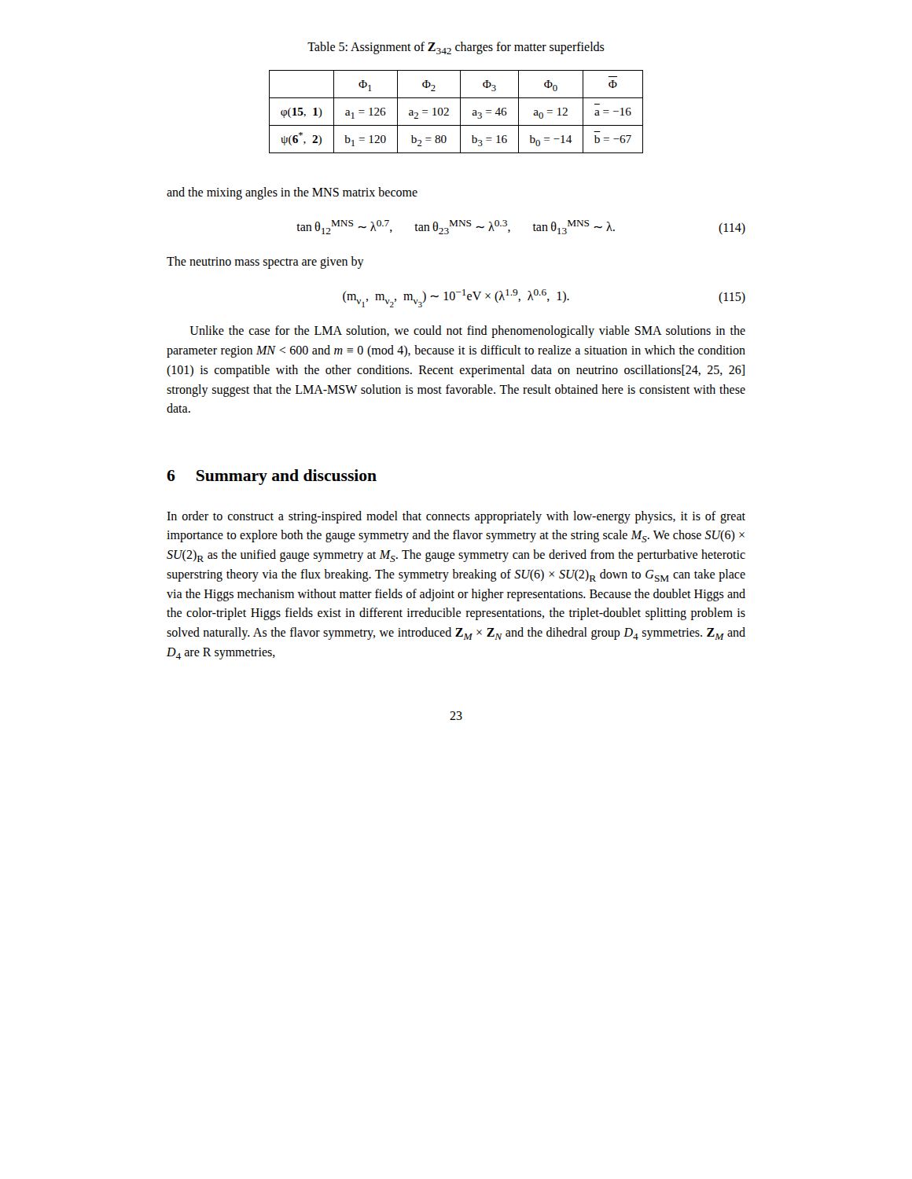Table 5: Assignment of Z342 charges for matter superfields
| | Φ 1 | Φ 2 | Φ 3 | Φ 0 | Φ |
| --- | --- | --- | --- | --- | --- |
| φ( 15 , 1 ) | a 1 = 126 | a 2 = 102 | a 3 = 46 | a 0 = 12 | a = −16 |
| ψ( 6 * , 2 ) | b 1 = 120 | b 2 = 80 | b 3 = 16 | b 0 = −14 | b = −67 |
and the mixing angles in the MNS matrix become
tan θ12MNS ∼ λ0.7, tan θ23MNS ∼ λ0.3, tan θ13MNS ∼ λ. (114)
The neutrino mass spectra are given by
(mν1, mν2, mν3) ∼ 10−1eV × (λ1.9, λ0.6, 1). (115)
Unlike the case for the LMA solution, we could not find phenomenologically viable SMA solutions in the parameter region MN < 600 and m ≡ 0 (mod 4), because it is difficult to realize a situation in which the condition (101) is compatible with the other conditions. Recent experimental data on neutrino oscillations[24, 25, 26] strongly suggest that the LMA-MSW solution is most favorable. The result obtained here is consistent with these data.
6 Summary and discussion
In order to construct a string-inspired model that connects appropriately with low-energy physics, it is of great importance to explore both the gauge symmetry and the flavor symmetry at the string scale MS. We chose SU(6) × SU(2)R as the unified gauge symmetry at MS. The gauge symmetry can be derived from the perturbative heterotic superstring theory via the flux breaking. The symmetry breaking of SU(6) × SU(2)R down to GSM can take place via the Higgs mechanism without matter fields of adjoint or higher representations. Because the doublet Higgs and the color-triplet Higgs fields exist in different irreducible representations, the triplet-doublet splitting problem is solved naturally. As the flavor symmetry, we introduced ZM × ZN and the dihedral group D4 symmetries. ZM and D4 are R symmetries,
23